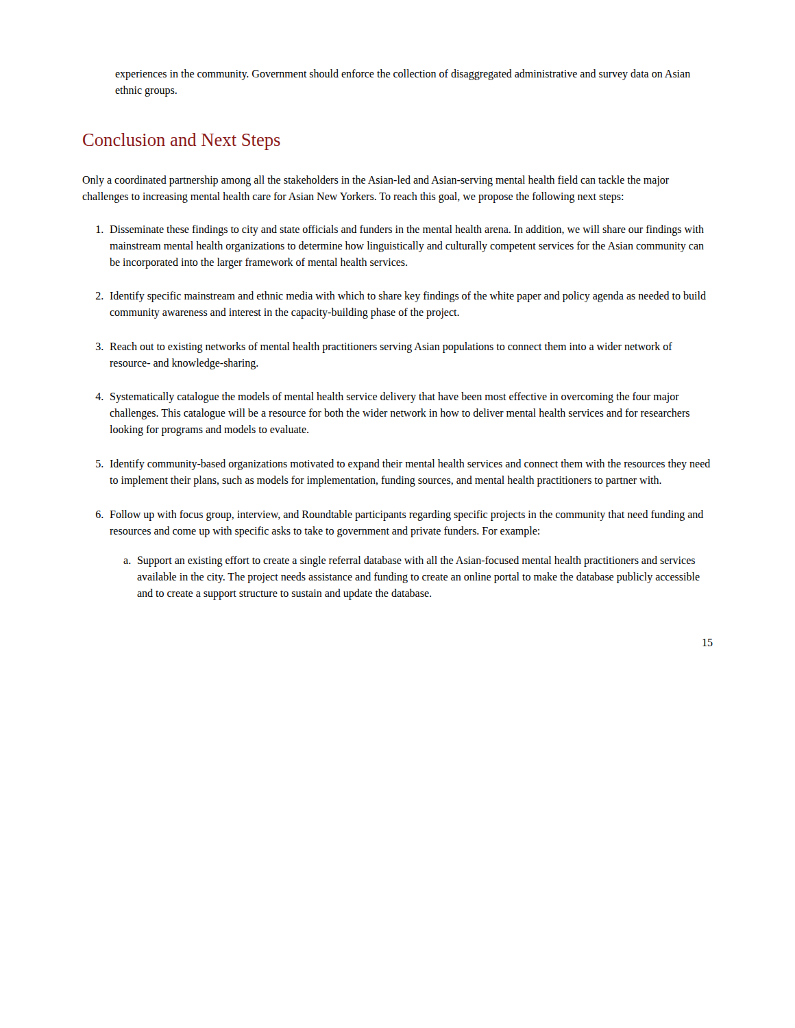experiences in the community. Government should enforce the collection of disaggregated administrative and survey data on Asian ethnic groups.
Conclusion and Next Steps
Only a coordinated partnership among all the stakeholders in the Asian-led and Asian-serving mental health field can tackle the major challenges to increasing mental health care for Asian New Yorkers. To reach this goal, we propose the following next steps:
Disseminate these findings to city and state officials and funders in the mental health arena. In addition, we will share our findings with mainstream mental health organizations to determine how linguistically and culturally competent services for the Asian community can be incorporated into the larger framework of mental health services.
Identify specific mainstream and ethnic media with which to share key findings of the white paper and policy agenda as needed to build community awareness and interest in the capacity-building phase of the project.
Reach out to existing networks of mental health practitioners serving Asian populations to connect them into a wider network of resource- and knowledge-sharing.
Systematically catalogue the models of mental health service delivery that have been most effective in overcoming the four major challenges. This catalogue will be a resource for both the wider network in how to deliver mental health services and for researchers looking for programs and models to evaluate.
Identify community-based organizations motivated to expand their mental health services and connect them with the resources they need to implement their plans, such as models for implementation, funding sources, and mental health practitioners to partner with.
Follow up with focus group, interview, and Roundtable participants regarding specific projects in the community that need funding and resources and come up with specific asks to take to government and private funders. For example:
Support an existing effort to create a single referral database with all the Asian-focused mental health practitioners and services available in the city. The project needs assistance and funding to create an online portal to make the database publicly accessible and to create a support structure to sustain and update the database.
15